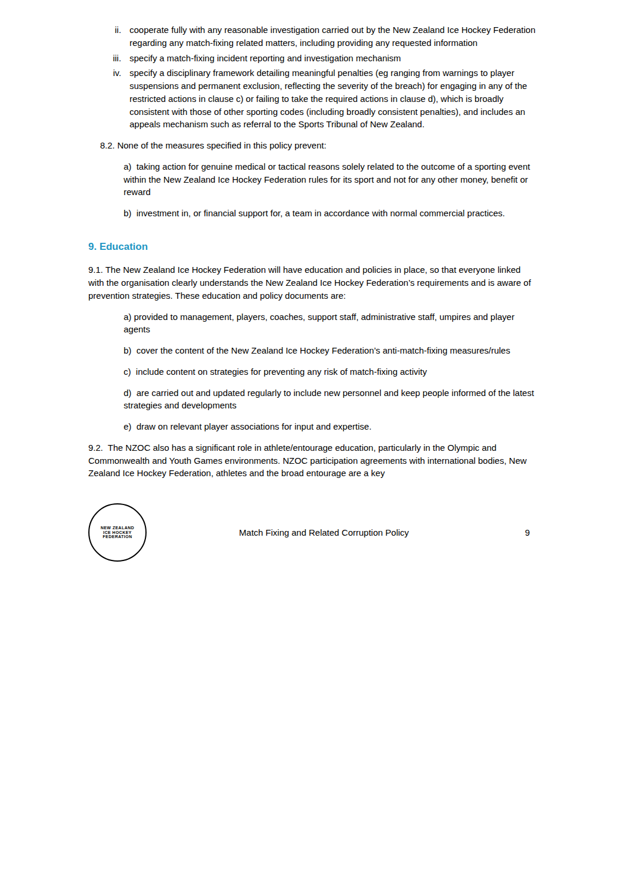cooperate fully with any reasonable investigation carried out by the New Zealand Ice Hockey Federation regarding any match-fixing related matters, including providing any requested information
specify a match-fixing incident reporting and investigation mechanism
specify a disciplinary framework detailing meaningful penalties (eg ranging from warnings to player suspensions and permanent exclusion, reflecting the severity of the breach) for engaging in any of the restricted actions in clause c) or failing to take the required actions in clause d), which is broadly consistent with those of other sporting codes (including broadly consistent penalties), and includes an appeals mechanism such as referral to the Sports Tribunal of New Zealand.
8.2. None of the measures specified in this policy prevent:
a) taking action for genuine medical or tactical reasons solely related to the outcome of a sporting event within the New Zealand Ice Hockey Federation rules for its sport and not for any other money, benefit or reward
b) investment in, or financial support for, a team in accordance with normal commercial practices.
9. Education
9.1. The New Zealand Ice Hockey Federation will have education and policies in place, so that everyone linked with the organisation clearly understands the New Zealand Ice Hockey Federation’s requirements and is aware of prevention strategies. These education and policy documents are:
a) provided to management, players, coaches, support staff, administrative staff, umpires and player agents
b) cover the content of the New Zealand Ice Hockey Federation’s anti-match-fixing measures/rules
c) include content on strategies for preventing any risk of match-fixing activity
d) are carried out and updated regularly to include new personnel and keep people informed of the latest strategies and developments
e) draw on relevant player associations for input and expertise.
9.2. The NZOC also has a significant role in athlete/entourage education, particularly in the Olympic and Commonwealth and Youth Games environments. NZOC participation agreements with international bodies, New Zealand Ice Hockey Federation, athletes and the broad entourage are a key
NEW ZEALAND
ICE HOCKEY
FEDERATION
Match Fixing and Related Corruption Policy
9